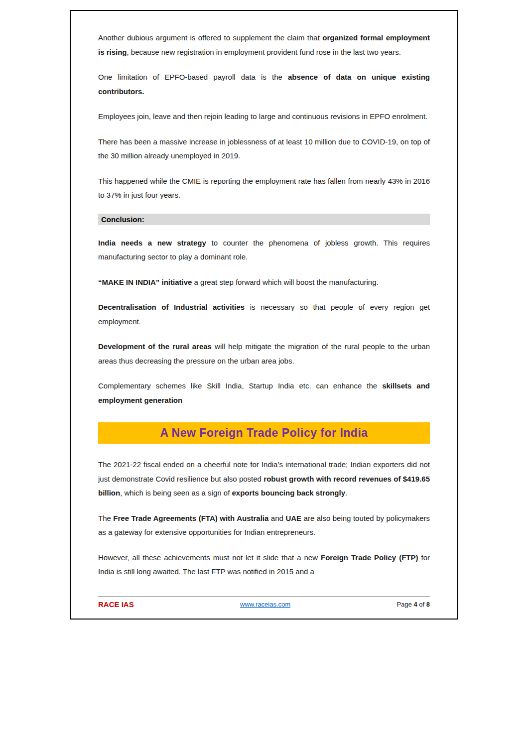Another dubious argument is offered to supplement the claim that organized formal employment is rising, because new registration in employment provident fund rose in the last two years.
One limitation of EPFO-based payroll data is the absence of data on unique existing contributors.
Employees join, leave and then rejoin leading to large and continuous revisions in EPFO enrolment.
There has been a massive increase in joblessness of at least 10 million due to COVID-19, on top of the 30 million already unemployed in 2019.
This happened while the CMIE is reporting the employment rate has fallen from nearly 43% in 2016 to 37% in just four years.
Conclusion:
India needs a new strategy to counter the phenomena of jobless growth. This requires manufacturing sector to play a dominant role.
“MAKE IN INDIA” initiative a great step forward which will boost the manufacturing.
Decentralisation of Industrial activities is necessary so that people of every region get employment.
Development of the rural areas will help mitigate the migration of the rural people to the urban areas thus decreasing the pressure on the urban area jobs.
Complementary schemes like Skill India, Startup India etc. can enhance the skillsets and employment generation
A New Foreign Trade Policy for India
The 2021-22 fiscal ended on a cheerful note for India’s international trade; Indian exporters did not just demonstrate Covid resilience but also posted robust growth with record revenues of $419.65 billion, which is being seen as a sign of exports bouncing back strongly.
The Free Trade Agreements (FTA) with Australia and UAE are also being touted by policymakers as a gateway for extensive opportunities for Indian entrepreneurs.
However, all these achievements must not let it slide that a new Foreign Trade Policy (FTP) for India is still long awaited. The last FTP was notified in 2015 and a
RACE IAS www.raceias.com Page 4 of 8